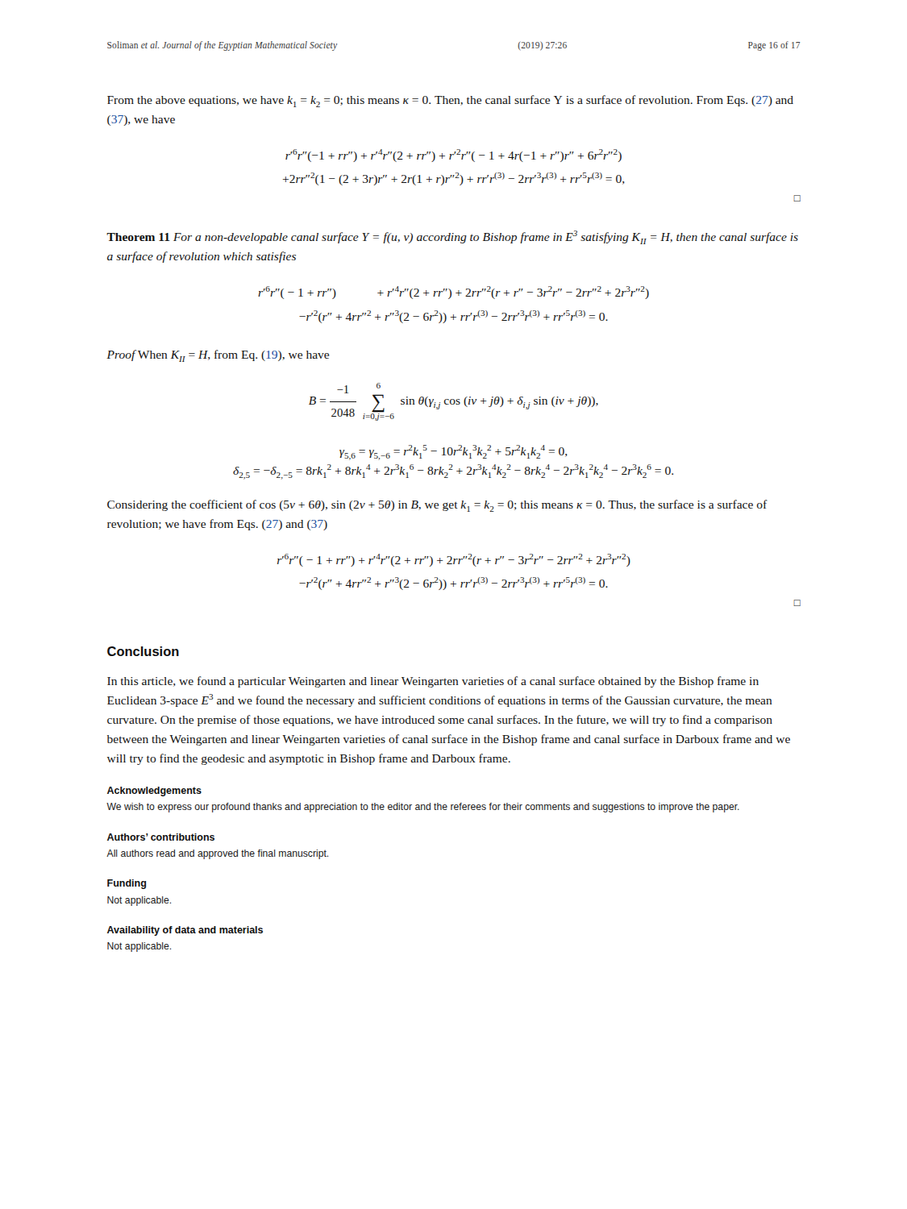Soliman et al. Journal of the Egyptian Mathematical Society
(2019) 27:26
Page 16 of 17
From the above equations, we have k1 = k2 = 0; this means κ = 0. Then, the canal surface Υ is a surface of revolution. From Eqs. (27) and (37), we have
r′6r″(−1 + rr″) + r′4r″(2 + rr″) + r′2r″( − 1 + 4r(−1 + r″)r″ + 6r2r″2) +2rr″2(1 − (2 + 3r)r″ + 2r(1 + r)r″2) + rr′r(3) − 2rr′3r(3) + rr′5r(3) = 0, □
Theorem 11 For a non-developable canal surface Υ = f(u, v) according to Bishop frame in E3 satisfying KII = H, then the canal surface is a surface of revolution which satisfies
r′6r″( − 1 + rr″) + r′4r″(2 + rr″) + 2rr″2(r + r″ − 3r2r″ − 2rr″2 + 2r3r″2) −r′2(r″ + 4rr″2 + r″3(2 − 6r2)) + rr′r(3) − 2rr′3r(3) + rr′5r(3) = 0.
Proof When KII = H, from Eq. (19), we have
B = −12048 6∑i=0,j=−6 sin θ(γi,j cos (iv + jθ) + δi,j sin (iv + jθ)),
γ5,6 = γ5,−6 = r2k15 − 10r2k13k22 + 5r2k1k24 = 0, δ2,5 = −δ2,−5 = 8rk12 + 8rk14 + 2r3k16 − 8rk22 + 2r3k14k22 − 8rk24 − 2r3k12k24 − 2r3k26 = 0.
Considering the coefficient of cos (5v + 6θ), sin (2v + 5θ) in B, we get k1 = k2 = 0; this means κ = 0. Thus, the surface is a surface of revolution; we have from Eqs. (27) and (37)
r′6r″( − 1 + rr″) + r′4r″(2 + rr″) + 2rr″2(r + r″ − 3r2r″ − 2rr″2 + 2r3r″2) −r′2(r″ + 4rr″2 + r″3(2 − 6r2)) + rr′r(3) − 2rr′3r(3) + rr′5r(3) = 0. □
Conclusion
In this article, we found a particular Weingarten and linear Weingarten varieties of a canal surface obtained by the Bishop frame in Euclidean 3-space E3 and we found the necessary and sufficient conditions of equations in terms of the Gaussian curvature, the mean curvature. On the premise of those equations, we have introduced some canal surfaces. In the future, we will try to find a comparison between the Weingarten and linear Weingarten varieties of canal surface in the Bishop frame and canal surface in Darboux frame and we will try to find the geodesic and asymptotic in Bishop frame and Darboux frame.
Acknowledgements
We wish to express our profound thanks and appreciation to the editor and the referees for their comments and suggestions to improve the paper.
Authors’ contributions
All authors read and approved the final manuscript.
Funding
Not applicable.
Availability of data and materials
Not applicable.